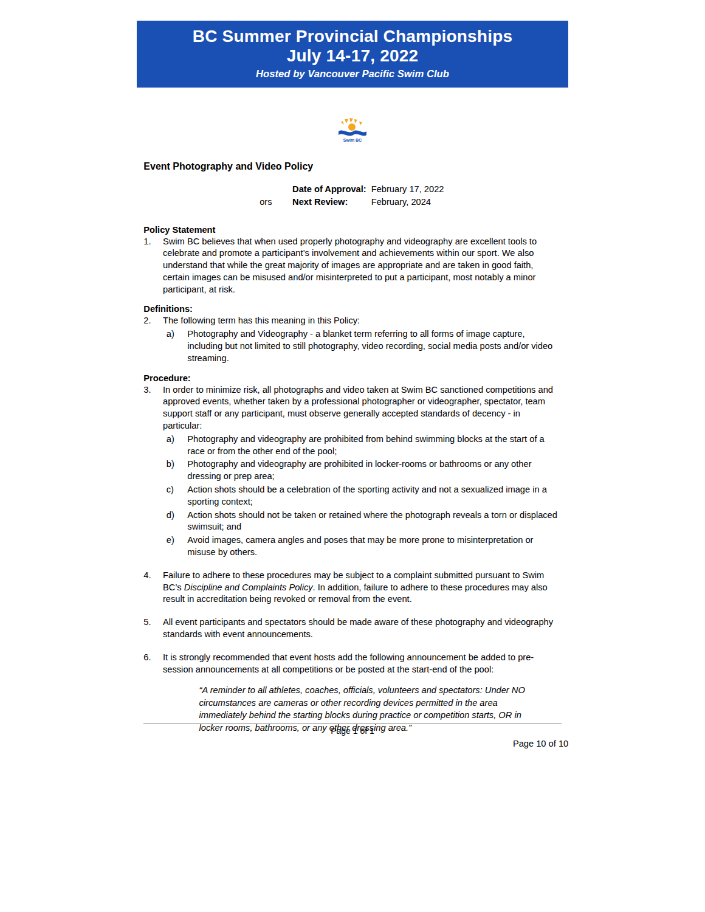BC Summer Provincial Championships
July 14-17, 2022
Hosted by Vancouver Pacific Swim Club
Swim BC
Event Photography and Video Policy
ors
Date of Approval:
Next Review:
February 17, 2022
February, 2024
Policy Statement
1. Swim BC believes that when used properly photography and videography are excellent tools to celebrate and promote a participant’s involvement and achievements within our sport. We also understand that while the great majority of images are appropriate and are taken in good faith, certain images can be misused and/or misinterpreted to put a participant, most notably a minor participant, at risk.
Definitions:
2. The following term has this meaning in this Policy:
a) Photography and Videography - a blanket term referring to all forms of image capture, including but not limited to still photography, video recording, social media posts and/or video streaming.
Procedure:
3. In order to minimize risk, all photographs and video taken at Swim BC sanctioned competitions and approved events, whether taken by a professional photographer or videographer, spectator, team support staff or any participant, must observe generally accepted standards of decency - in particular:
a) Photography and videography are prohibited from behind swimming blocks at the start of a race or from the other end of the pool;
b) Photography and videography are prohibited in locker-rooms or bathrooms or any other dressing or prep area;
c) Action shots should be a celebration of the sporting activity and not a sexualized image in a sporting context;
d) Action shots should not be taken or retained where the photograph reveals a torn or displaced swimsuit; and
e) Avoid images, camera angles and poses that may be more prone to misinterpretation or misuse by others.
4. Failure to adhere to these procedures may be subject to a complaint submitted pursuant to Swim BC’s Discipline and Complaints Policy. In addition, failure to adhere to these procedures may also result in accreditation being revoked or removal from the event.
5. All event participants and spectators should be made aware of these photography and videography standards with event announcements.
6. It is strongly recommended that event hosts add the following announcement be added to pre-session announcements at all competitions or be posted at the start-end of the pool:
“A reminder to all athletes, coaches, officials, volunteers and spectators: Under NO circumstances are cameras or other recording devices permitted in the area immediately behind the starting blocks during practice or competition starts, OR in locker rooms, bathrooms, or any other dressing area.”
Page 1 of 1
Page 10 of 10